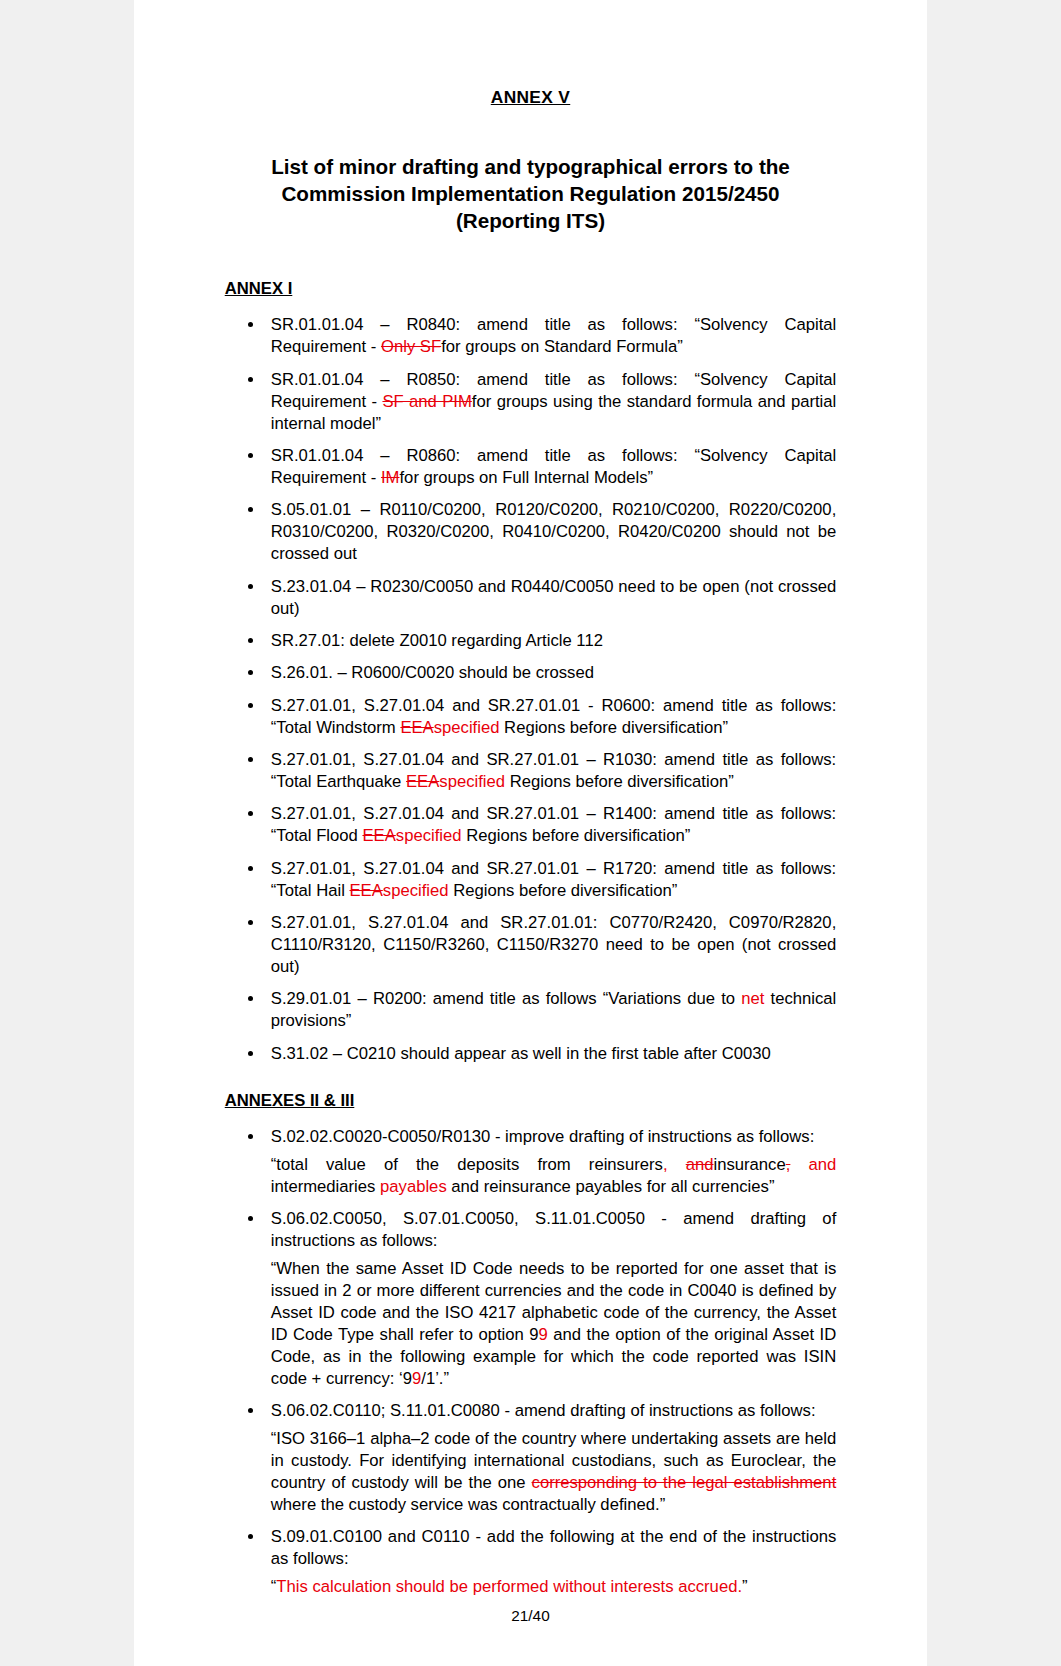ANNEX V
List of minor drafting and typographical errors to the Commission Implementation Regulation 2015/2450 (Reporting ITS)
ANNEX I
SR.01.01.04 – R0840: amend title as follows: “Solvency Capital Requirement - Only SFfor groups on Standard Formula”
SR.01.01.04 – R0850: amend title as follows: “Solvency Capital Requirement - SF and PIMfor groups using the standard formula and partial internal model”
SR.01.01.04 – R0860: amend title as follows: “Solvency Capital Requirement - IMfor groups on Full Internal Models”
S.05.01.01 – R0110/C0200, R0120/C0200, R0210/C0200, R0220/C0200, R0310/C0200, R0320/C0200, R0410/C0200, R0420/C0200 should not be crossed out
S.23.01.04 – R0230/C0050 and R0440/C0050 need to be open (not crossed out)
SR.27.01: delete Z0010 regarding Article 112
S.26.01. – R0600/C0020 should be crossed
S.27.01.01, S.27.01.04 and SR.27.01.01 - R0600: amend title as follows: “Total Windstorm EEA specified Regions before diversification”
S.27.01.01, S.27.01.04 and SR.27.01.01 – R1030: amend title as follows: “Total Earthquake EEA specified Regions before diversification”
S.27.01.01, S.27.01.04 and SR.27.01.01 – R1400: amend title as follows: “Total Flood EEA specified Regions before diversification”
S.27.01.01, S.27.01.04 and SR.27.01.01 – R1720: amend title as follows: “Total Hail EEA specified Regions before diversification”
S.27.01.01, S.27.01.04 and SR.27.01.01: C0770/R2420, C0970/R2820, C1110/R3120, C1150/R3260, C1150/R3270 need to be open (not crossed out)
S.29.01.01 – R0200: amend title as follows “Variations due to net technical provisions”
S.31.02 – C0210 should appear as well in the first table after C0030
ANNEXES II & III
S.02.02.C0020-C0050/R0130 - improve drafting of instructions as follows:
“total value of the deposits from reinsurers, andinsurance, and intermediaries payables and reinsurance payables for all currencies”
S.06.02.C0050, S.07.01.C0050, S.11.01.C0050 - amend drafting of instructions as follows:
“When the same Asset ID Code needs to be reported for one asset that is issued in 2 or more different currencies and the code in C0040 is defined by Asset ID code and the ISO 4217 alphabetic code of the currency, the Asset ID Code Type shall refer to option 99 and the option of the original Asset ID Code, as in the following example for which the code reported was ISIN code + currency: ‘99/1’.”
S.06.02.C0110; S.11.01.C0080 - amend drafting of instructions as follows:
“ISO 3166–1 alpha–2 code of the country where undertaking assets are held in custody. For identifying international custodians, such as Euroclear, the country of custody will be the one corresponding to the legal establishment where the custody service was contractually defined.”
S.09.01.C0100 and C0110 - add the following at the end of the instructions as follows:
“This calculation should be performed without interests accrued.”
21/40